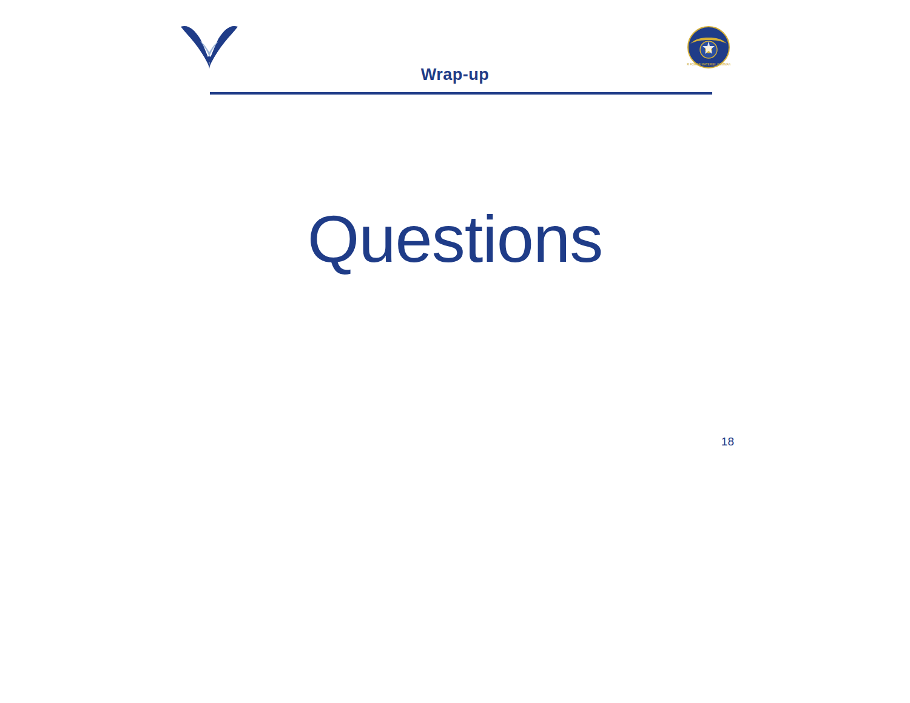U.S. Air Force symbol
Air Force Materiel Command emblem AIR FORCE MATERIEL COMMAND
Wrap-up
Questions
18